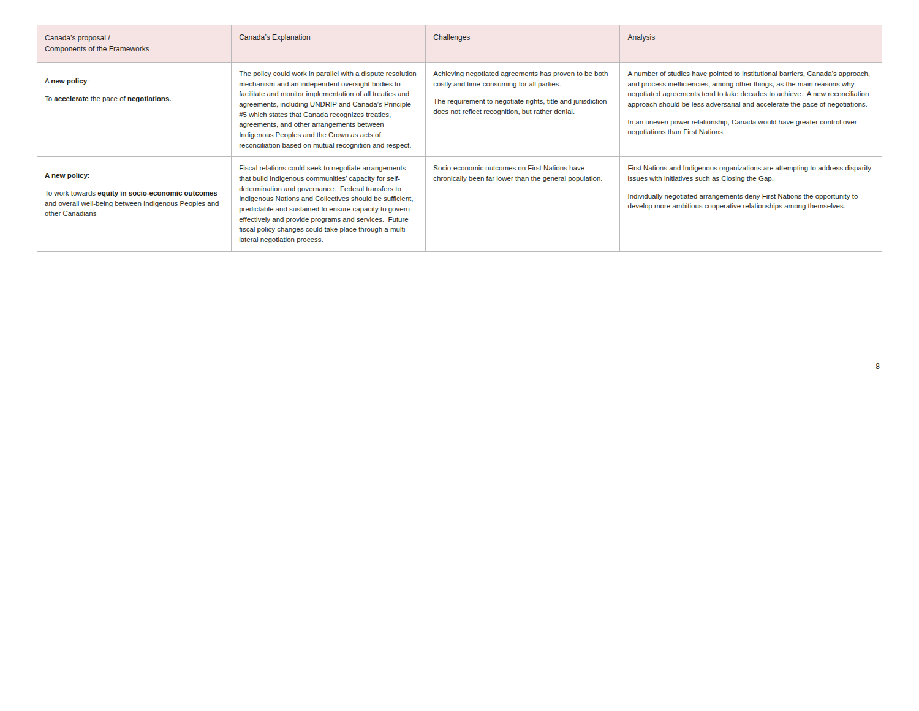| Canada’s proposal / Components of the Frameworks | Canada’s Explanation | Challenges | Analysis |
| --- | --- | --- | --- |
| A new policy : To accelerate the pace of negotiations. | The policy could work in parallel with a dispute resolution mechanism and an independent oversight bodies to facilitate and monitor implementation of all treaties and agreements, including UNDRIP and Canada’s Principle #5 which states that Canada recognizes treaties, agreements, and other arrangements between Indigenous Peoples and the Crown as acts of reconciliation based on mutual recognition and respect. | Achieving negotiated agreements has proven to be both costly and time-consuming for all parties. The requirement to negotiate rights, title and jurisdiction does not reflect recognition, but rather denial. | A number of studies have pointed to institutional barriers, Canada’s approach, and process inefficiencies, among other things, as the main reasons why negotiated agreements tend to take decades to achieve. A new reconciliation approach should be less adversarial and accelerate the pace of negotiations. In an uneven power relationship, Canada would have greater control over negotiations than First Nations. |
| A new policy: To work towards equity in socio-economic outcomes and overall well-being between Indigenous Peoples and other Canadians | Fiscal relations could seek to negotiate arrangements that build Indigenous communities’ capacity for self-determination and governance. Federal transfers to Indigenous Nations and Collectives should be sufficient, predictable and sustained to ensure capacity to govern effectively and provide programs and services. Future fiscal policy changes could take place through a multi-lateral negotiation process. | Socio-economic outcomes on First Nations have chronically been far lower than the general population. | First Nations and Indigenous organizations are attempting to address disparity issues with initiatives such as Closing the Gap. Individually negotiated arrangements deny First Nations the opportunity to develop more ambitious cooperative relationships among themselves. |
8